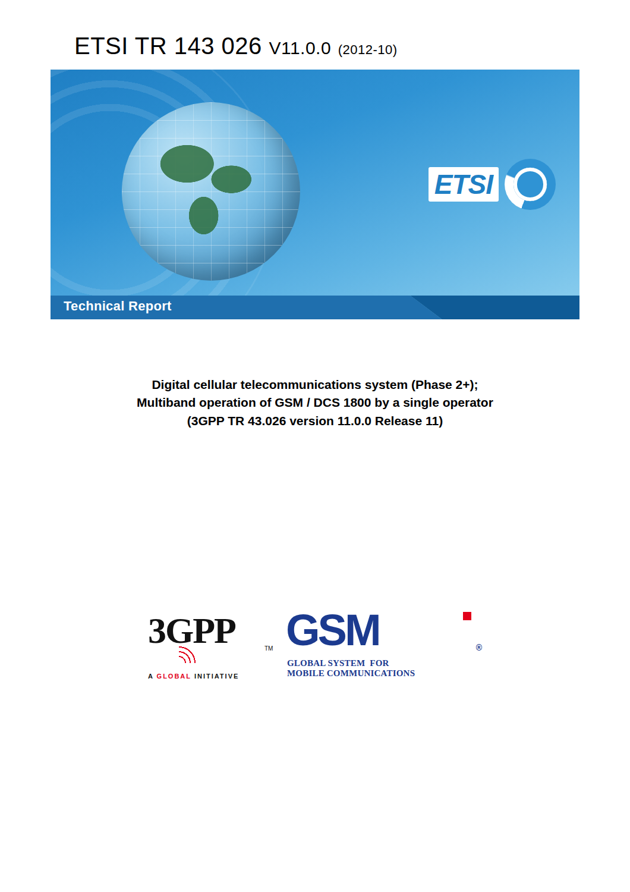ETSI TR 143 026 V11.0.0 (2012-10)
ETSI
Technical Report
Digital cellular telecommunications system (Phase 2+);
Multiband operation of GSM / DCS 1800 by a single operator
(3GPP TR 43.026 version 11.0.0 Release 11)
3GPP
TM
A GLOBAL INITIATIVE
GSM
®
GLOBAL SYSTEM FOR
MOBILE COMMUNICATIONS